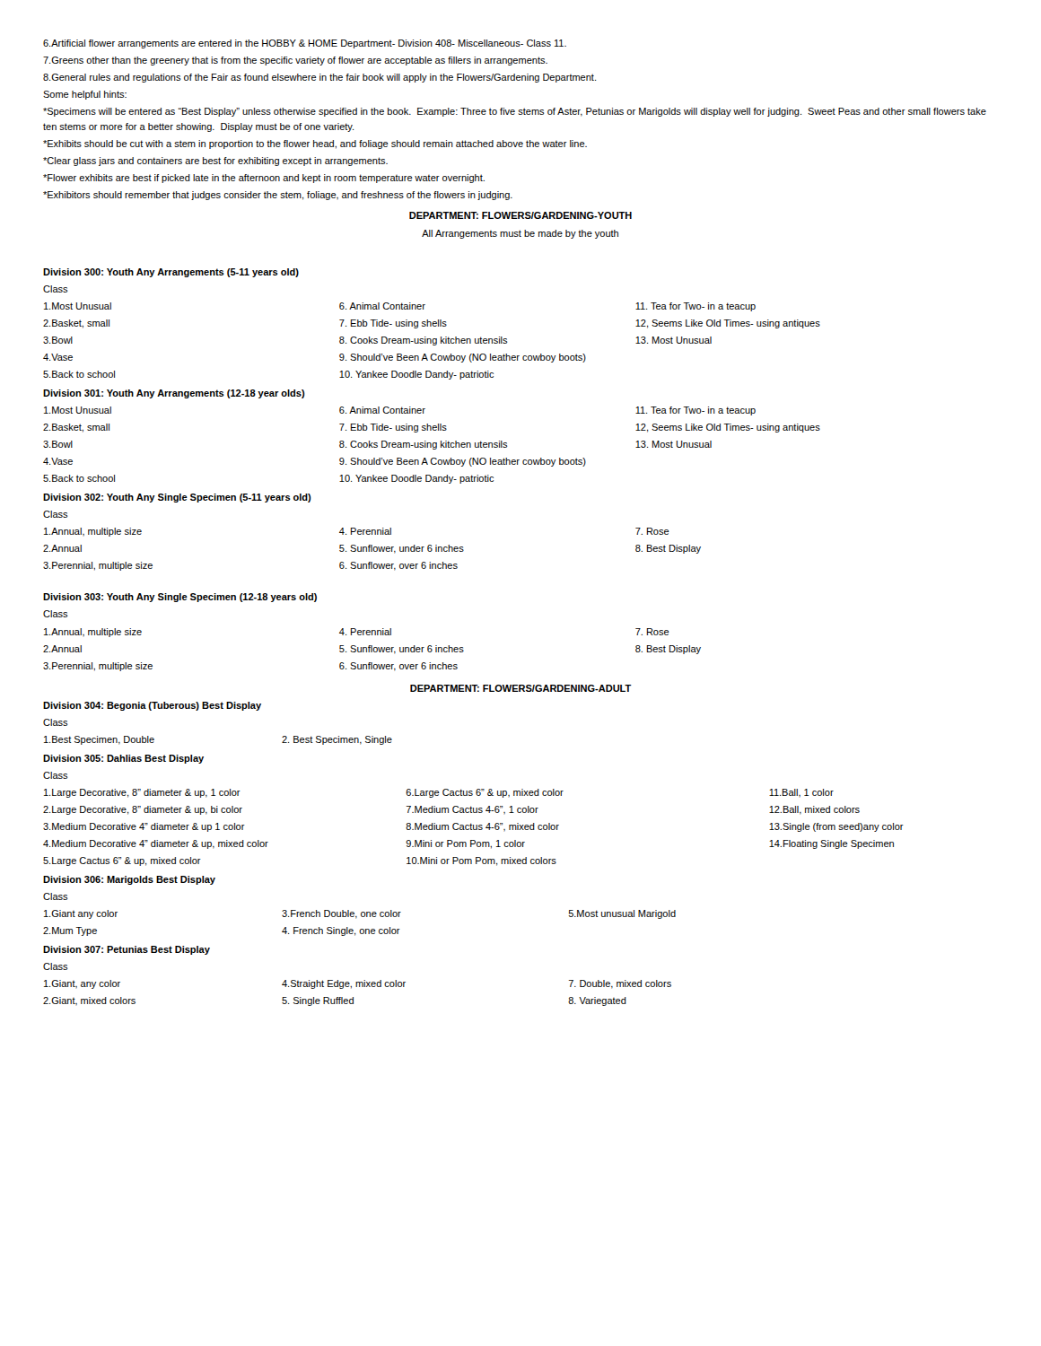6.Artificial flower arrangements are entered in the HOBBY & HOME Department- Division 408- Miscellaneous- Class 11.
7.Greens other than the greenery that is from the specific variety of flower are acceptable as fillers in arrangements.
8.General rules and regulations of the Fair as found elsewhere in the fair book will apply in the Flowers/Gardening Department.
Some helpful hints:
*Specimens will be entered as “Best Display” unless otherwise specified in the book. Example: Three to five stems of Aster, Petunias or Marigolds will display well for judging. Sweet Peas and other small flowers take ten stems or more for a better showing. Display must be of one variety.
*Exhibits should be cut with a stem in proportion to the flower head, and foliage should remain attached above the water line.
*Clear glass jars and containers are best for exhibiting except in arrangements.
*Flower exhibits are best if picked late in the afternoon and kept in room temperature water overnight.
*Exhibitors should remember that judges consider the stem, foliage, and freshness of the flowers in judging.
DEPARTMENT: FLOWERS/GARDENING-YOUTH
All Arrangements must be made by the youth
Division 300: Youth Any Arrangements (5-11 years old)
Class
| 1.Most Unusual | 6. Animal Container | 11. Tea for Two- in a teacup |
| 2.Basket, small | 7. Ebb Tide- using shells | 12, Seems Like Old Times- using antiques |
| 3.Bowl | 8. Cooks Dream-using kitchen utensils | 13. Most Unusual |
| 4.Vase | 9. Should’ve Been A Cowboy (NO leather cowboy boots) |
| 5.Back to school | 10. Yankee Doodle Dandy- patriotic |
Division 301: Youth Any Arrangements (12-18 year olds)
| 1.Most Unusual | 6. Animal Container | 11. Tea for Two- in a teacup |
| 2.Basket, small | 7. Ebb Tide- using shells | 12, Seems Like Old Times- using antiques |
| 3.Bowl | 8. Cooks Dream-using kitchen utensils | 13. Most Unusual |
| 4.Vase | 9. Should’ve Been A Cowboy (NO leather cowboy boots) |
| 5.Back to school | 10. Yankee Doodle Dandy- patriotic |
Division 302: Youth Any Single Specimen (5-11 years old)
Class
| 1.Annual, multiple size | 4. Perennial | 7. Rose |
| 2.Annual | 5. Sunflower, under 6 inches | 8. Best Display |
| 3.Perennial, multiple size | 6. Sunflower, over 6 inches | |
Division 303: Youth Any Single Specimen (12-18 years old)
Class
| 1.Annual, multiple size | 4. Perennial | 7. Rose |
| 2.Annual | 5. Sunflower, under 6 inches | 8. Best Display |
| 3.Perennial, multiple size | 6. Sunflower, over 6 inches | |
DEPARTMENT: FLOWERS/GARDENING-ADULT
Division 304: Begonia (Tuberous) Best Display
Class
| 1.Best Specimen, Double | 2. Best Specimen, Single |
Division 305: Dahlias Best Display
Class
| 1.Large Decorative, 8” diameter & up, 1 color | 6.Large Cactus 6” & up, mixed color | 11.Ball, 1 color |
| 2.Large Decorative, 8” diameter & up, bi color | 7.Medium Cactus 4-6”, 1 color | 12.Ball, mixed colors |
| 3.Medium Decorative 4” diameter & up 1 color | 8.Medium Cactus 4-6”, mixed color | 13.Single (from seed)any color |
| 4.Medium Decorative 4” diameter & up, mixed color | 9.Mini or Pom Pom, 1 color | 14.Floating Single Specimen |
| 5.Large Cactus 6” & up, mixed color | 10.Mini or Pom Pom, mixed colors | |
Division 306: Marigolds Best Display
Class
| 1.Giant any color | 3.French Double, one color | 5.Most unusual Marigold |
| 2.Mum Type | 4. French Single, one color | |
Division 307: Petunias Best Display
Class
| 1.Giant, any color | 4.Straight Edge, mixed color | 7. Double, mixed colors |
| 2.Giant, mixed colors | 5. Single Ruffled | 8. Variegated |